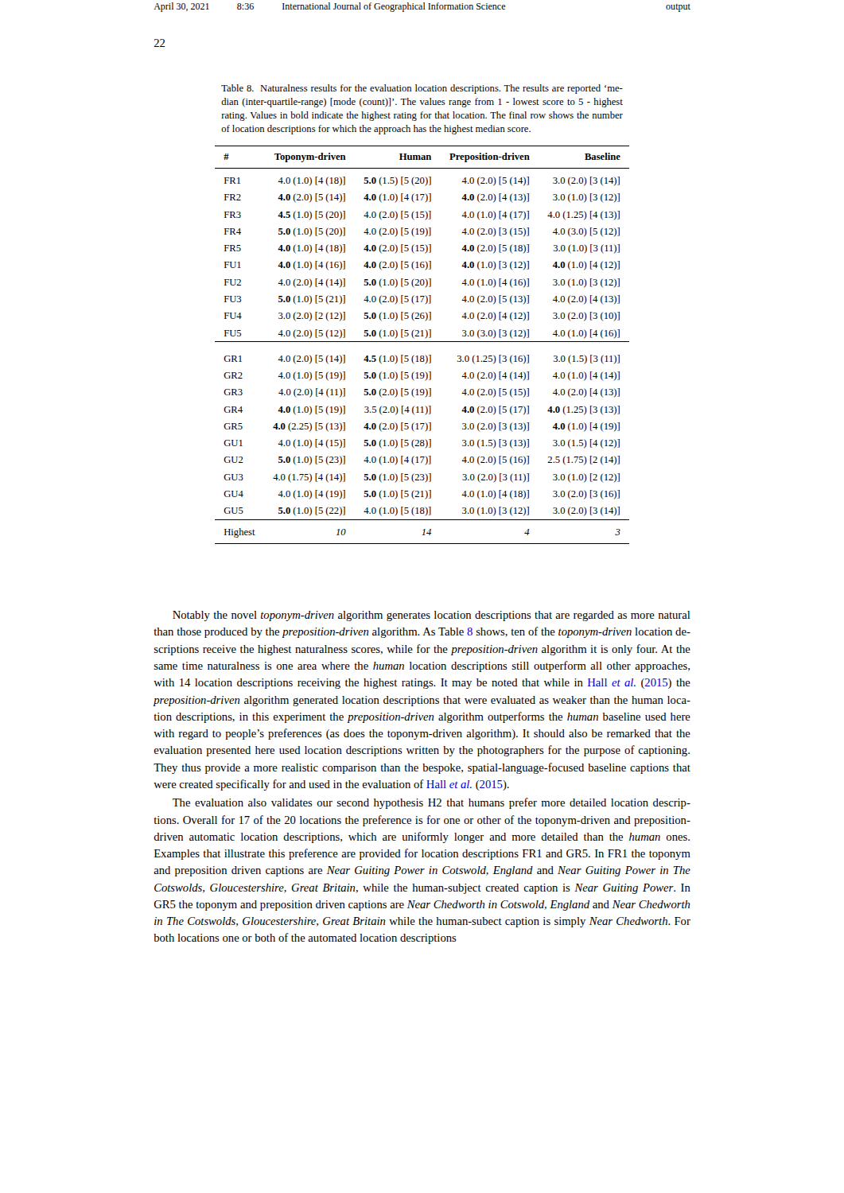April 30, 2021 8:36 International Journal of Geographical Information Science output
22
Table 8. Naturalness results for the evaluation location descriptions. The results are reported ‘median (inter-quartile-range) [mode (count)]’. The values range from 1 - lowest score to 5 - highest rating. Values in bold indicate the highest rating for that location. The final row shows the number of location descriptions for which the approach has the highest median score.
| # | Toponym-driven | Human | Preposition-driven | Baseline |
| --- | --- | --- | --- | --- |
| FR1 | 4.0 (1.0) [4 (18)] | 5.0 (1.5) [5 (20)] | 4.0 (2.0) [5 (14)] | 3.0 (2.0) [3 (14)] |
| FR2 | 4.0 (2.0) [5 (14)] | 4.0 (1.0) [4 (17)] | 4.0 (2.0) [4 (13)] | 3.0 (1.0) [3 (12)] |
| FR3 | 4.5 (1.0) [5 (20)] | 4.0 (2.0) [5 (15)] | 4.0 (1.0) [4 (17)] | 4.0 (1.25) [4 (13)] |
| FR4 | 5.0 (1.0) [5 (20)] | 4.0 (2.0) [5 (19)] | 4.0 (2.0) [3 (15)] | 4.0 (3.0) [5 (12)] |
| FR5 | 4.0 (1.0) [4 (18)] | 4.0 (2.0) [5 (15)] | 4.0 (2.0) [5 (18)] | 3.0 (1.0) [3 (11)] |
| FU1 | 4.0 (1.0) [4 (16)] | 4.0 (2.0) [5 (16)] | 4.0 (1.0) [3 (12)] | 4.0 (1.0) [4 (12)] |
| FU2 | 4.0 (2.0) [4 (14)] | 5.0 (1.0) [5 (20)] | 4.0 (1.0) [4 (16)] | 3.0 (1.0) [3 (12)] |
| FU3 | 5.0 (1.0) [5 (21)] | 4.0 (2.0) [5 (17)] | 4.0 (2.0) [5 (13)] | 4.0 (2.0) [4 (13)] |
| FU4 | 3.0 (2.0) [2 (12)] | 5.0 (1.0) [5 (26)] | 4.0 (2.0) [4 (12)] | 3.0 (2.0) [3 (10)] |
| FU5 | 4.0 (2.0) [5 (12)] | 5.0 (1.0) [5 (21)] | 3.0 (3.0) [3 (12)] | 4.0 (1.0) [4 (16)] |
| GR1 | 4.0 (2.0) [5 (14)] | 4.5 (1.0) [5 (18)] | 3.0 (1.25) [3 (16)] | 3.0 (1.5) [3 (11)] |
| GR2 | 4.0 (1.0) [5 (19)] | 5.0 (1.0) [5 (19)] | 4.0 (2.0) [4 (14)] | 4.0 (1.0) [4 (14)] |
| GR3 | 4.0 (2.0) [4 (11)] | 5.0 (2.0) [5 (19)] | 4.0 (2.0) [5 (15)] | 4.0 (2.0) [4 (13)] |
| GR4 | 4.0 (1.0) [5 (19)] | 3.5 (2.0) [4 (11)] | 4.0 (2.0) [5 (17)] | 4.0 (1.25) [3 (13)] |
| GR5 | 4.0 (2.25) [5 (13)] | 4.0 (2.0) [5 (17)] | 3.0 (2.0) [3 (13)] | 4.0 (1.0) [4 (19)] |
| GU1 | 4.0 (1.0) [4 (15)] | 5.0 (1.0) [5 (28)] | 3.0 (1.5) [3 (13)] | 3.0 (1.5) [4 (12)] |
| GU2 | 5.0 (1.0) [5 (23)] | 4.0 (1.0) [4 (17)] | 4.0 (2.0) [5 (16)] | 2.5 (1.75) [2 (14)] |
| GU3 | 4.0 (1.75) [4 (14)] | 5.0 (1.0) [5 (23)] | 3.0 (2.0) [3 (11)] | 3.0 (1.0) [2 (12)] |
| GU4 | 4.0 (1.0) [4 (19)] | 5.0 (1.0) [5 (21)] | 4.0 (1.0) [4 (18)] | 3.0 (2.0) [3 (16)] |
| GU5 | 5.0 (1.0) [5 (22)] | 4.0 (1.0) [5 (18)] | 3.0 (1.0) [3 (12)] | 3.0 (2.0) [3 (14)] |
| Highest | 10 | 14 | 4 | 3 |
Notably the novel toponym-driven algorithm generates location descriptions that are regarded as more natural than those produced by the preposition-driven algorithm. As Table 8 shows, ten of the toponym-driven location descriptions receive the highest naturalness scores, while for the preposition-driven algorithm it is only four. At the same time naturalness is one area where the human location descriptions still outperform all other approaches, with 14 location descriptions receiving the highest ratings. It may be noted that while in Hall et al. (2015) the preposition-driven algorithm generated location descriptions that were evaluated as weaker than the human location descriptions, in this experiment the preposition-driven algorithm outperforms the human baseline used here with regard to people’s preferences (as does the toponym-driven algorithm). It should also be remarked that the evaluation presented here used location descriptions written by the photographers for the purpose of captioning. They thus provide a more realistic comparison than the bespoke, spatial-language-focused baseline captions that were created specifically for and used in the evaluation of Hall et al. (2015).
The evaluation also validates our second hypothesis H2 that humans prefer more detailed location descriptions. Overall for 17 of the 20 locations the preference is for one or other of the toponym-driven and preposition-driven automatic location descriptions, which are uniformly longer and more detailed than the human ones. Examples that illustrate this preference are provided for location descriptions FR1 and GR5. In FR1 the toponym and preposition driven captions are Near Guiting Power in Cotswold, England and Near Guiting Power in The Cotswolds, Gloucestershire, Great Britain, while the human-subject created caption is Near Guiting Power. In GR5 the toponym and preposition driven captions are Near Chedworth in Cotswold, England and Near Chedworth in The Cotswolds, Gloucestershire, Great Britain while the human-subect caption is simply Near Chedworth. For both locations one or both of the automated location descriptions